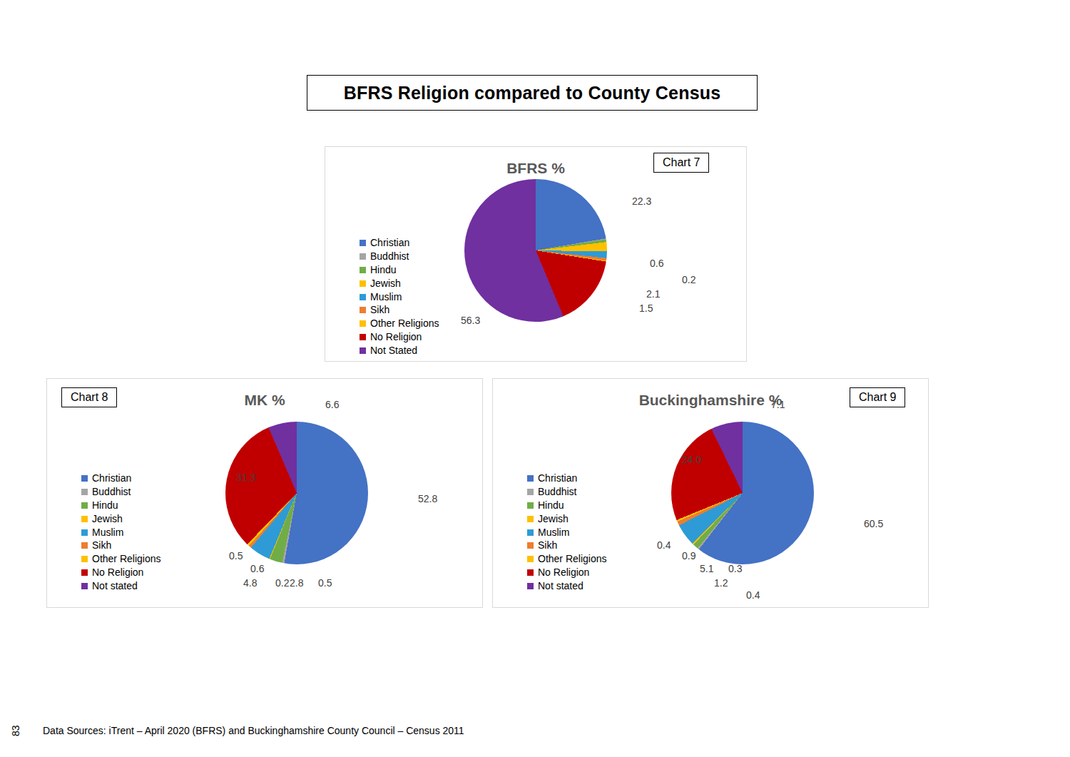BFRS Religion compared to County Census
BFRS %
Chart 7
Christian
Buddhist
Hindu
Jewish
Muslim
Sikh
Other Religions
No Religion
Not Stated
pie : BFRS (Christian 22.3, Buddhist .2, Hindu .6, Jewish 2.1, Muslim 1.5, Sikh .6, Other .2, NoRel 16.2, NotStated 56.3)
22.3
0.6
0.2
2.1
1.5
56.3
MK %
Chart 8
Christian
Buddhist
Hindu
Jewish
Muslim
Sikh
Other Religions
No Religion
Not stated
6.6
31.3
52.8
0.5
0.6
4.8
0.2
2.8
0.5
Buckinghamshire %
Chart 9
Christian
Buddhist
Hindu
Jewish
Muslim
Sikh
Other Religions
No Religion
Not stated
7.1
24.0
60.5
0.4
0.9
5.1
0.3
1.2
0.4
Data Sources: iTrent – April 2020 (BFRS) and Buckinghamshire County Council – Census 2011
83